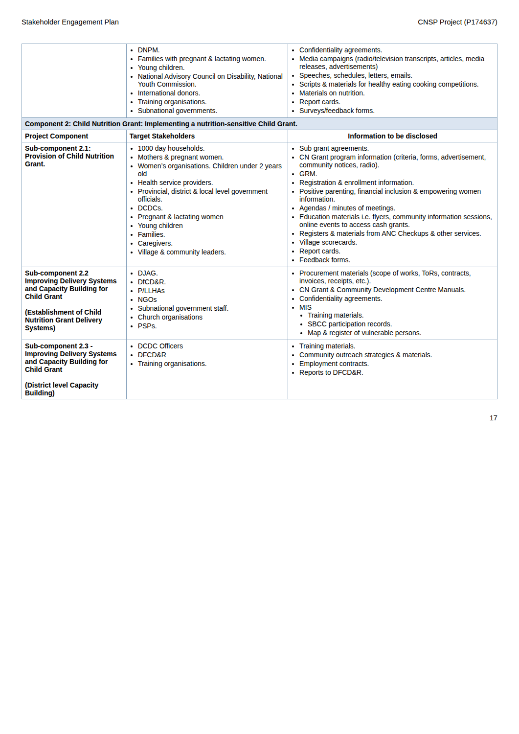Stakeholder Engagement Plan
CNSP Project (P174637)
| | DNPM. Families with pregnant & lactating women. Young children. National Advisory Council on Disability, National Youth Commission. International donors. Training organisations. Subnational governments. | Confidentiality agreements. Media campaigns (radio/television transcripts, articles, media releases, advertisements) Speeches, schedules, letters, emails. Scripts & materials for healthy eating cooking competitions. Materials on nutrition. Report cards. Surveys/feedback forms. |
| Component 2: Child Nutrition Grant: Implementing a nutrition-sensitive Child Grant. |
| Project Component | Target Stakeholders | Information to be disclosed |
| Sub-component 2.1: Provision of Child Nutrition Grant. | 1000 day households. Mothers & pregnant women. Women’s organisations. Children under 2 years old Health service providers. Provincial, district & local level government officials. DCDCs. Pregnant & lactating women Young children Families. Caregivers. Village & community leaders. | Sub grant agreements. CN Grant program information (criteria, forms, advertisement, community notices, radio). GRM. Registration & enrollment information. Positive parenting, financial inclusion & empowering women information. Agendas / minutes of meetings. Education materials i.e. flyers, community information sessions, online events to access cash grants. Registers & materials from ANC Checkups & other services. Village scorecards. Report cards. Feedback forms. |
| Sub-component 2.2 Improving Delivery Systems and Capacity Building for Child Grant (Establishment of Child Nutrition Grant Delivery Systems) | DJAG. DfCD&R. P/LLHAs NGOs Subnational government staff. Church organisations PSPs. | Procurement materials (scope of works, ToRs, contracts, invoices, receipts, etc.). CN Grant & Community Development Centre Manuals. Confidentiality agreements. MIS Training materials. SBCC participation records. Map & register of vulnerable persons. |
| Sub-component 2.3 - Improving Delivery Systems and Capacity Building for Child Grant (District level Capacity Building) | DCDC Officers DFCD&R Training organisations. | Training materials. Community outreach strategies & materials. Employment contracts. Reports to DFCD&R. |
17